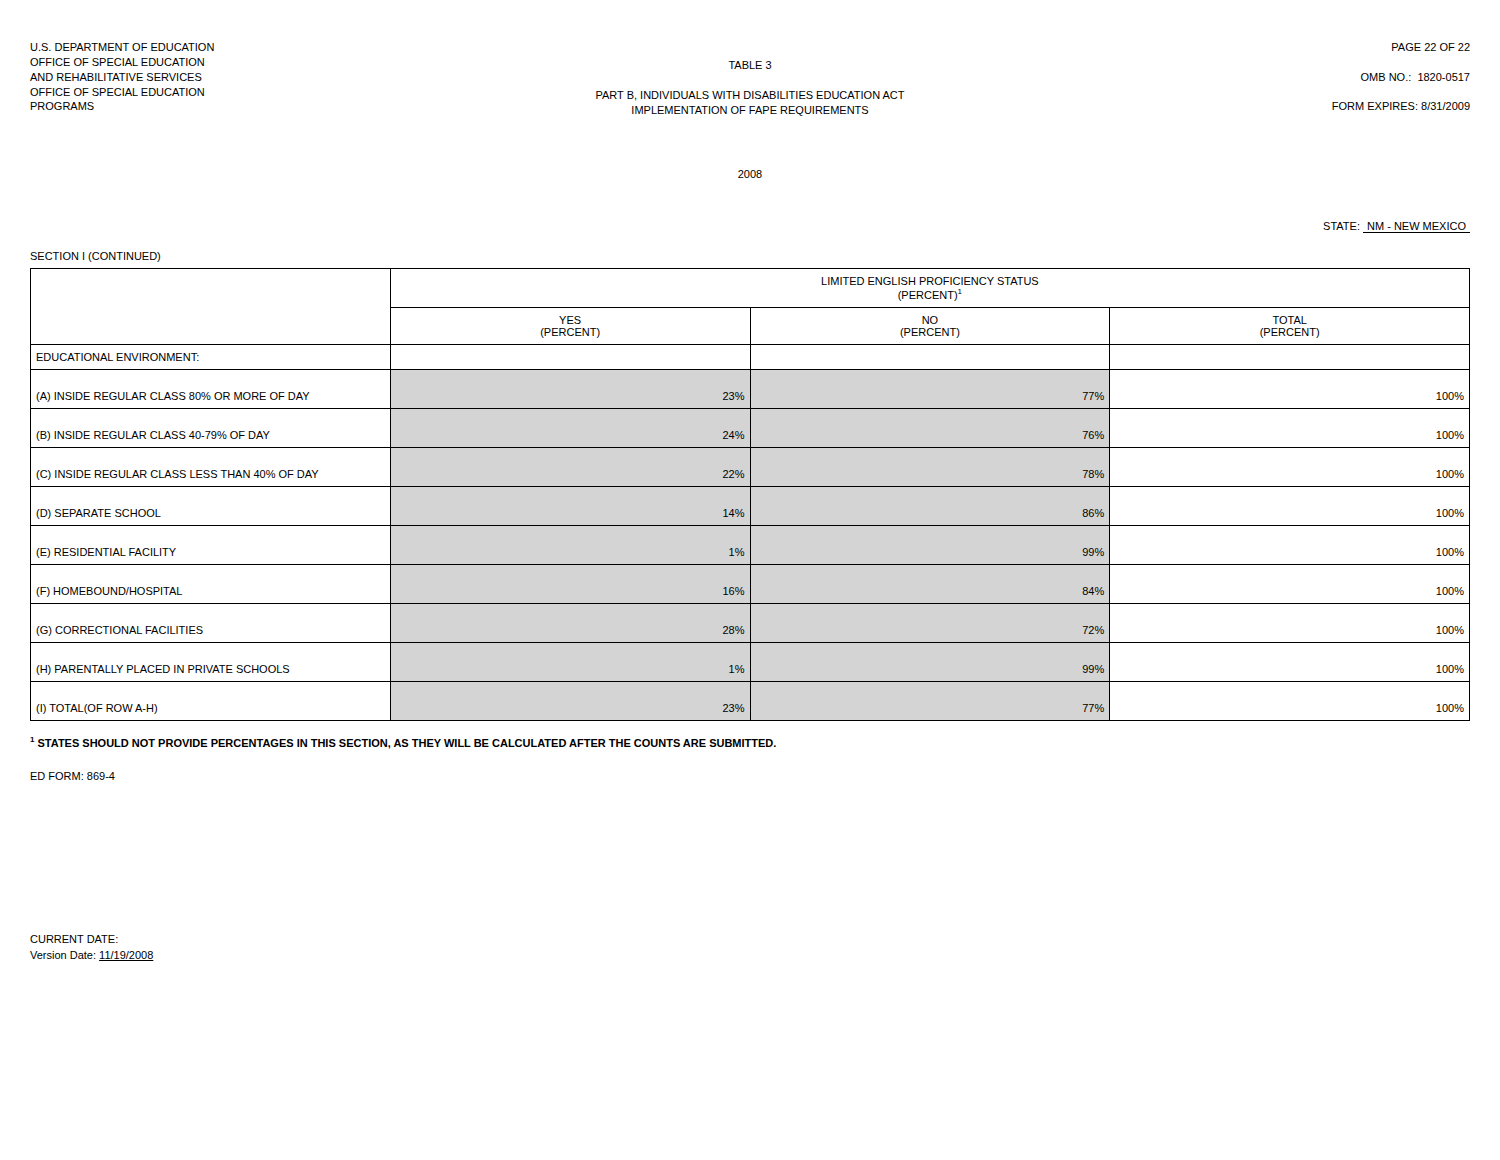U.S. DEPARTMENT OF EDUCATION
OFFICE OF SPECIAL EDUCATION
AND REHABILITATIVE SERVICES
OFFICE OF SPECIAL EDUCATION
PROGRAMS
TABLE 3
PART B, INDIVIDUALS WITH DISABILITIES EDUCATION ACT
IMPLEMENTATION OF FAPE REQUIREMENTS
PAGE 22 OF 22
OMB NO.: 1820-0517
FORM EXPIRES: 8/31/2009
2008
STATE: NM - NEW MEXICO
SECTION I (CONTINUED)
| | LIMITED ENGLISH PROFICIENCY STATUS (PERCENT) 1 |
| YES (PERCENT) | NO (PERCENT) | TOTAL (PERCENT) |
| EDUCATIONAL ENVIRONMENT: | | | |
| (A) INSIDE REGULAR CLASS 80% OR MORE OF DAY | 23% | 77% | 100% |
| (B) INSIDE REGULAR CLASS 40-79% OF DAY | 24% | 76% | 100% |
| (C) INSIDE REGULAR CLASS LESS THAN 40% OF DAY | 22% | 78% | 100% |
| (D) SEPARATE SCHOOL | 14% | 86% | 100% |
| (E) RESIDENTIAL FACILITY | 1% | 99% | 100% |
| (F) HOMEBOUND/HOSPITAL | 16% | 84% | 100% |
| (G) CORRECTIONAL FACILITIES | 28% | 72% | 100% |
| (H) PARENTALLY PLACED IN PRIVATE SCHOOLS | 1% | 99% | 100% |
| (I) TOTAL(OF ROW A-H) | 23% | 77% | 100% |
1 STATES SHOULD NOT PROVIDE PERCENTAGES IN THIS SECTION, AS THEY WILL BE CALCULATED AFTER THE COUNTS ARE SUBMITTED.
ED FORM: 869-4
CURRENT DATE:
Version Date: 11/19/2008